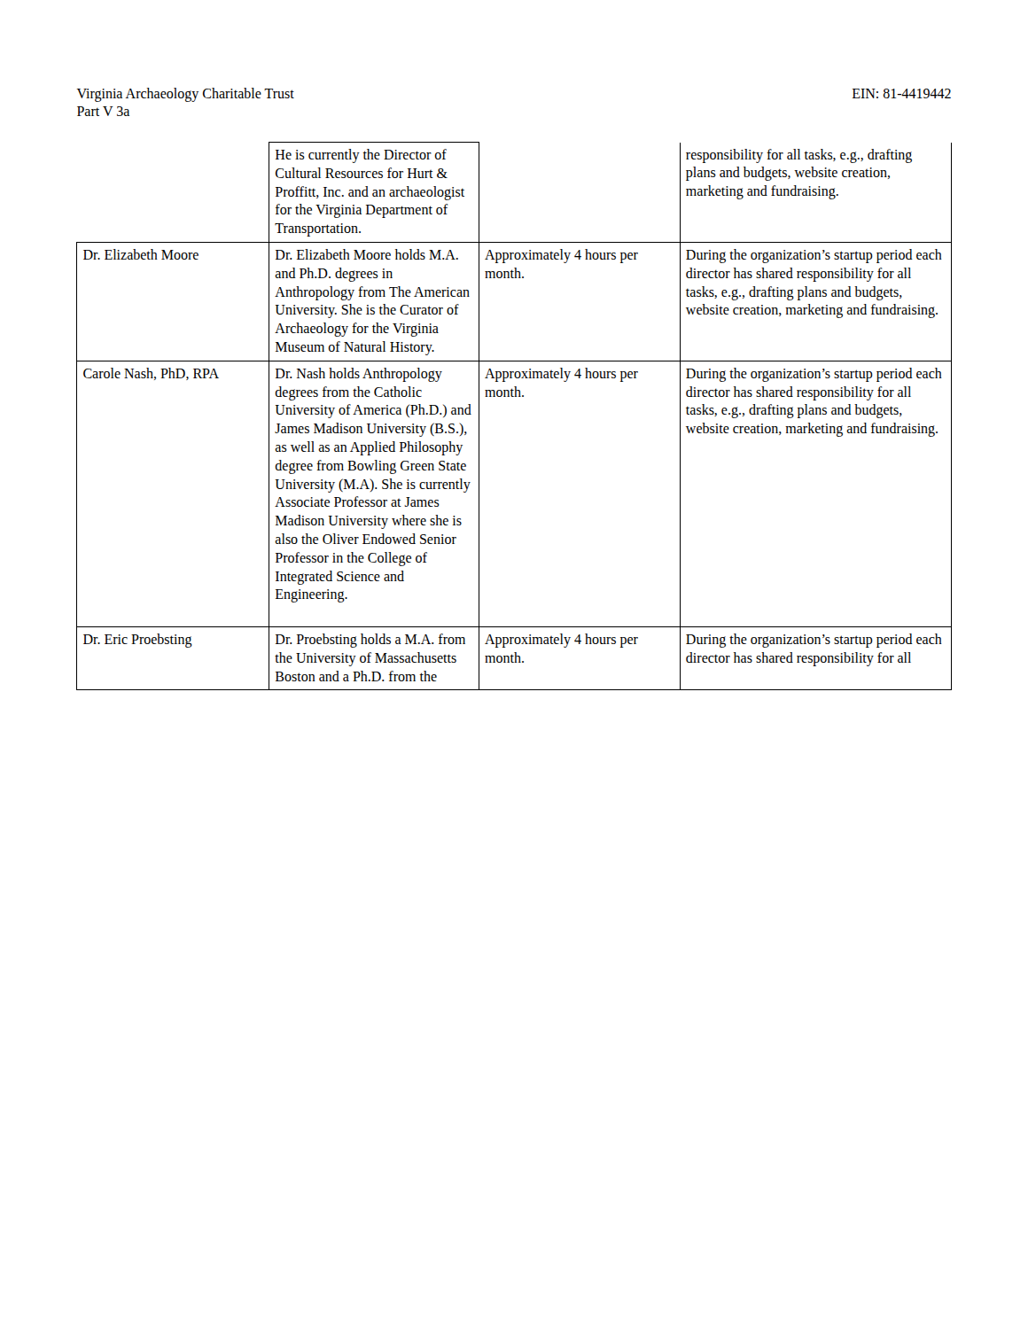Virginia Archaeology Charitable Trust
Part V 3a
EIN: 81-4419442
| | He is currently the Director of Cultural Resources for Hurt & Proffitt, Inc. and an archaeologist for the Virginia Department of Transportation. | | responsibility for all tasks, e.g., drafting plans and budgets, website creation, marketing and fundraising. |
| Dr. Elizabeth Moore | Dr. Elizabeth Moore holds M.A. and Ph.D. degrees in Anthropology from The American University. She is the Curator of Archaeology for the Virginia Museum of Natural History. | Approximately 4 hours per month. | During the organization’s startup period each director has shared responsibility for all tasks, e.g., drafting plans and budgets, website creation, marketing and fundraising. |
| Carole Nash, PhD, RPA | Dr. Nash holds Anthropology degrees from the Catholic University of America (Ph.D.) and James Madison University (B.S.), as well as an Applied Philosophy degree from Bowling Green State University (M.A). She is currently Associate Professor at James Madison University where she is also the Oliver Endowed Senior Professor in the College of Integrated Science and Engineering. | Approximately 4 hours per month. | During the organization’s startup period each director has shared responsibility for all tasks, e.g., drafting plans and budgets, website creation, marketing and fundraising. |
| Dr. Eric Proebsting | Dr. Proebsting holds a M.A. from the University of Massachusetts Boston and a Ph.D. from the | Approximately 4 hours per month. | During the organization’s startup period each director has shared responsibility for all |